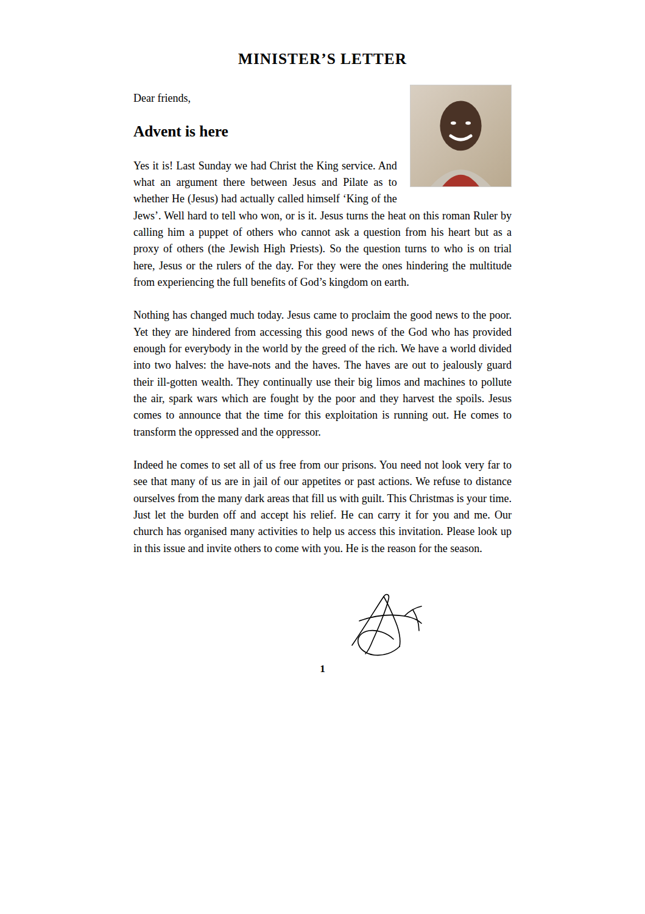Minister’s Letter
Dear friends,
Advent is here
Yes it is! Last Sunday we had Christ the King service. And what an argument there between Jesus and Pilate as to whether He (Jesus) had actually called himself ‘King of the Jews’. Well hard to tell who won, or is it. Jesus turns the heat on this roman Ruler by calling him a puppet of others who cannot ask a question from his heart but as a proxy of others (the Jewish High Priests). So the question turns to who is on trial here, Jesus or the rulers of the day. For they were the ones hindering the multitude from experiencing the full benefits of God’s kingdom on earth.
Nothing has changed much today. Jesus came to proclaim the good news to the poor. Yet they are hindered from accessing this good news of the God who has provided enough for everybody in the world by the greed of the rich. We have a world divided into two halves: the have-nots and the haves. The haves are out to jealously guard their ill-gotten wealth. They continually use their big limos and machines to pollute the air, spark wars which are fought by the poor and they harvest the spoils. Jesus comes to announce that the time for this exploitation is running out. He comes to transform the oppressed and the oppressor.
Indeed he comes to set all of us free from our prisons. You need not look very far to see that many of us are in jail of our appetites or past actions. We refuse to distance ourselves from the many dark areas that fill us with guilt. This Christmas is your time. Just let the burden off and accept his relief. He can carry it for you and me. Our church has organised many activities to help us access this invitation. Please look up in this issue and invite others to come with you. He is the reason for the season.
1